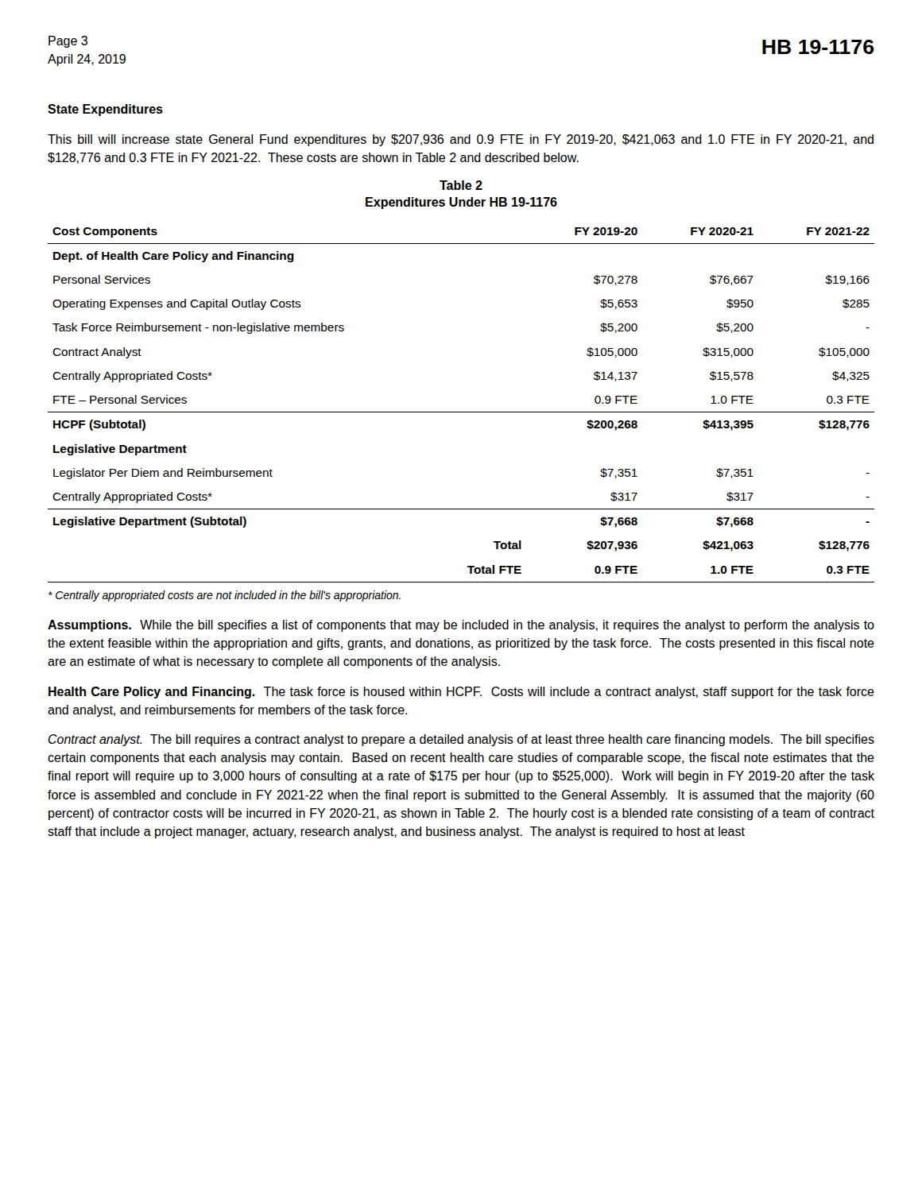Page 3
April 24, 2019
HB 19-1176
State Expenditures
This bill will increase state General Fund expenditures by $207,936 and 0.9 FTE in FY 2019-20, $421,063 and 1.0 FTE in FY 2020-21, and $128,776 and 0.3 FTE in FY 2021-22. These costs are shown in Table 2 and described below.
Table 2
Expenditures Under HB 19-1176
| Cost Components | FY 2019-20 | FY 2020-21 | FY 2021-22 |
| --- | --- | --- | --- |
| Dept. of Health Care Policy and Financing |
| Personal Services | $70,278 | $76,667 | $19,166 |
| Operating Expenses and Capital Outlay Costs | $5,653 | $950 | $285 |
| Task Force Reimbursement - non-legislative members | $5,200 | $5,200 | - |
| Contract Analyst | $105,000 | $315,000 | $105,000 |
| Centrally Appropriated Costs* | $14,137 | $15,578 | $4,325 |
| FTE – Personal Services | 0.9 FTE | 1.0 FTE | 0.3 FTE |
| HCPF (Subtotal) | $200,268 | $413,395 | $128,776 |
| Legislative Department |
| Legislator Per Diem and Reimbursement | $7,351 | $7,351 | - |
| Centrally Appropriated Costs* | $317 | $317 | - |
| Legislative Department (Subtotal) | $7,668 | $7,668 | - |
| Total | $207,936 | $421,063 | $128,776 |
| Total FTE | 0.9 FTE | 1.0 FTE | 0.3 FTE |
* Centrally appropriated costs are not included in the bill's appropriation.
Assumptions. While the bill specifies a list of components that may be included in the analysis, it requires the analyst to perform the analysis to the extent feasible within the appropriation and gifts, grants, and donations, as prioritized by the task force. The costs presented in this fiscal note are an estimate of what is necessary to complete all components of the analysis.
Health Care Policy and Financing. The task force is housed within HCPF. Costs will include a contract analyst, staff support for the task force and analyst, and reimbursements for members of the task force.
Contract analyst. The bill requires a contract analyst to prepare a detailed analysis of at least three health care financing models. The bill specifies certain components that each analysis may contain. Based on recent health care studies of comparable scope, the fiscal note estimates that the final report will require up to 3,000 hours of consulting at a rate of $175 per hour (up to $525,000). Work will begin in FY 2019-20 after the task force is assembled and conclude in FY 2021-22 when the final report is submitted to the General Assembly. It is assumed that the majority (60 percent) of contractor costs will be incurred in FY 2020-21, as shown in Table 2. The hourly cost is a blended rate consisting of a team of contract staff that include a project manager, actuary, research analyst, and business analyst. The analyst is required to host at least